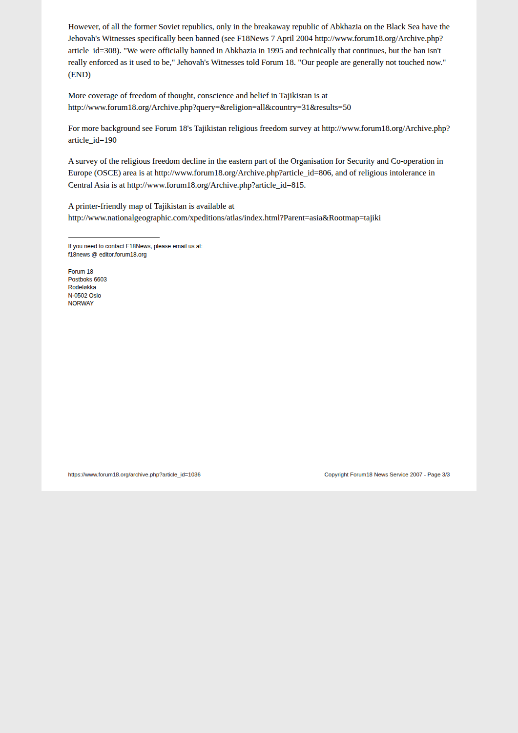However, of all the former Soviet republics, only in the breakaway republic of Abkhazia on the Black Sea have the Jehovah's Witnesses specifically been banned (see F18News 7 April 2004 http://www.forum18.org/Archive.php?article_id=308). "We were officially banned in Abkhazia in 1995 and technically that continues, but the ban isn't really enforced as it used to be," Jehovah's Witnesses told Forum 18. "Our people are generally not touched now." (END)
More coverage of freedom of thought, conscience and belief in Tajikistan is at
http://www.forum18.org/Archive.php?query=&religion=all&country=31&results=50
For more background see Forum 18's Tajikistan religious freedom survey at http://www.forum18.org/Archive.php?article_id=190
A survey of the religious freedom decline in the eastern part of the Organisation for Security and Co-operation in Europe (OSCE) area is at http://www.forum18.org/Archive.php?article_id=806, and of religious intolerance in Central Asia is at http://www.forum18.org/Archive.php?article_id=815.
A printer-friendly map of Tajikistan is available at
http://www.nationalgeographic.com/xpeditions/atlas/index.html?Parent=asia&Rootmap=tajiki
If you need to contact F18News, please email us at:
f18news @ editor.forum18.org
Forum 18
Postboks 6603
Rodeløkka
N-0502 Oslo
NORWAY
https://www.forum18.org/archive.php?article_id=1036 Copyright Forum18 News Service 2007 - Page 3/3